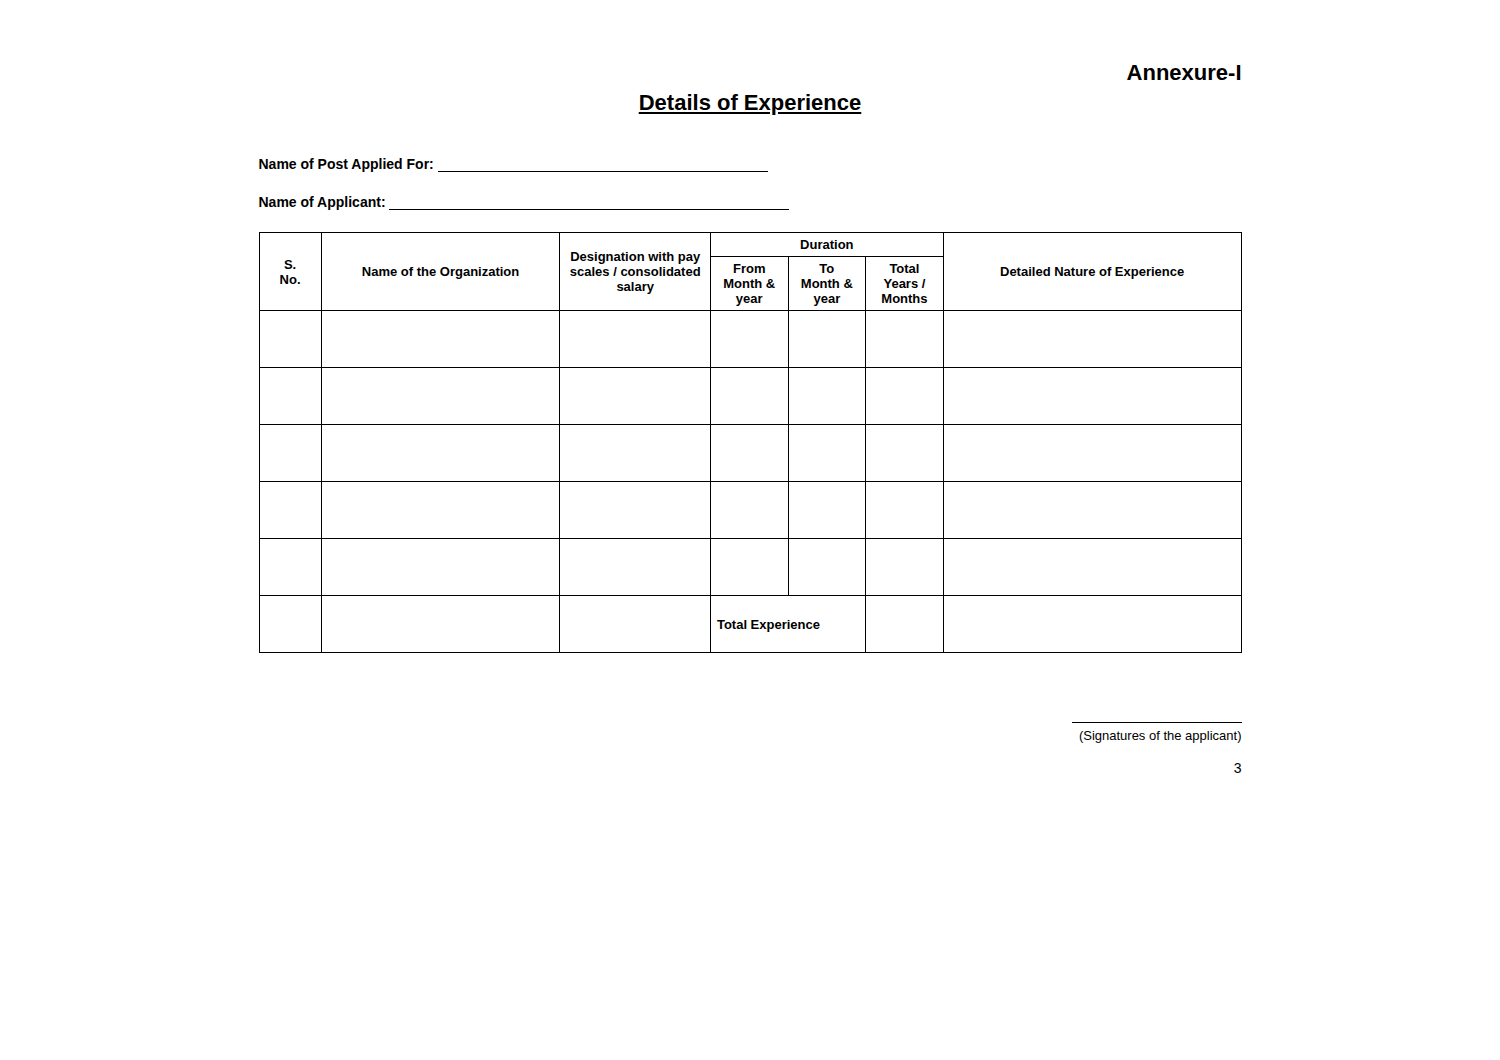Annexure-I
Details of Experience
Name of Post Applied For:
Name of Applicant:
| S. No. | Name of the Organization | Designation with pay scales / consolidated salary | Duration | Detailed Nature of Experience |
| --- | --- | --- | --- | --- |
| From Month & year | To Month & year | Total Years / Months |
| | | | Total Experience | | |
(Signatures of the applicant)
3